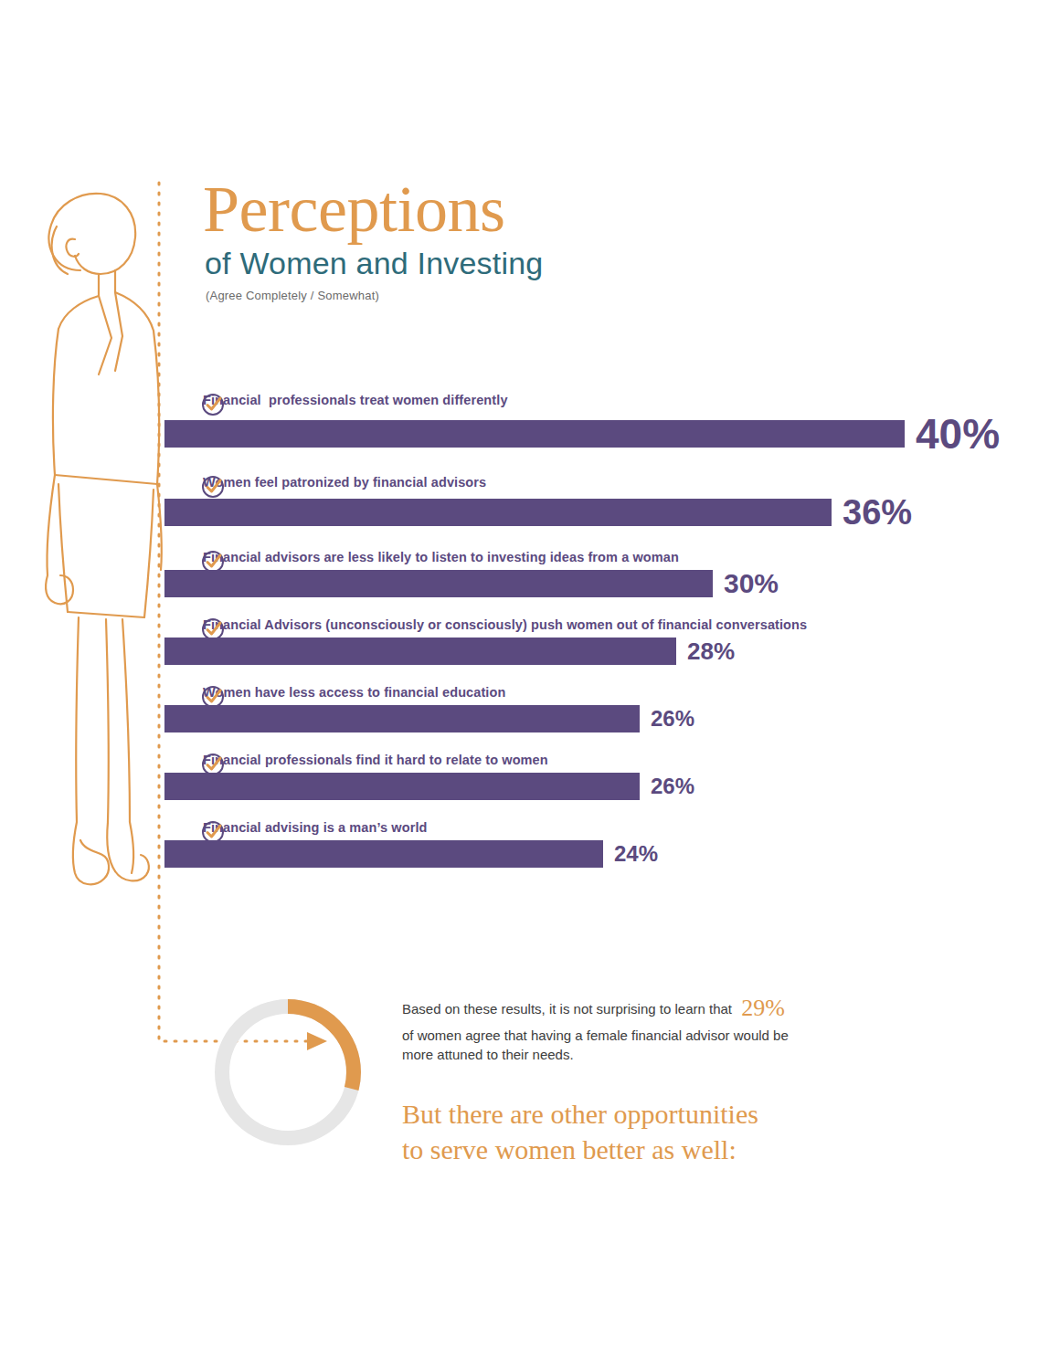Perceptions
of Women and Investing
(Agree Completely / Somewhat)
Financial professionals treat women differently
40%
Women feel patronized by financial advisors
36%
Financial advisors are less likely to listen to investing ideas from a woman
30%
Financial Advisors (unconsciously or consciously) push women out of financial conversations
28%
Women have less access to financial education
26%
Financial professionals find it hard to relate to women
26%
Financial advising is a man’s world
24%
Based on these results, it is not surprising to learn that 29%
of women agree that having a female financial advisor would be
more attuned to their needs.
But there are other opportunities
to serve women better as well: